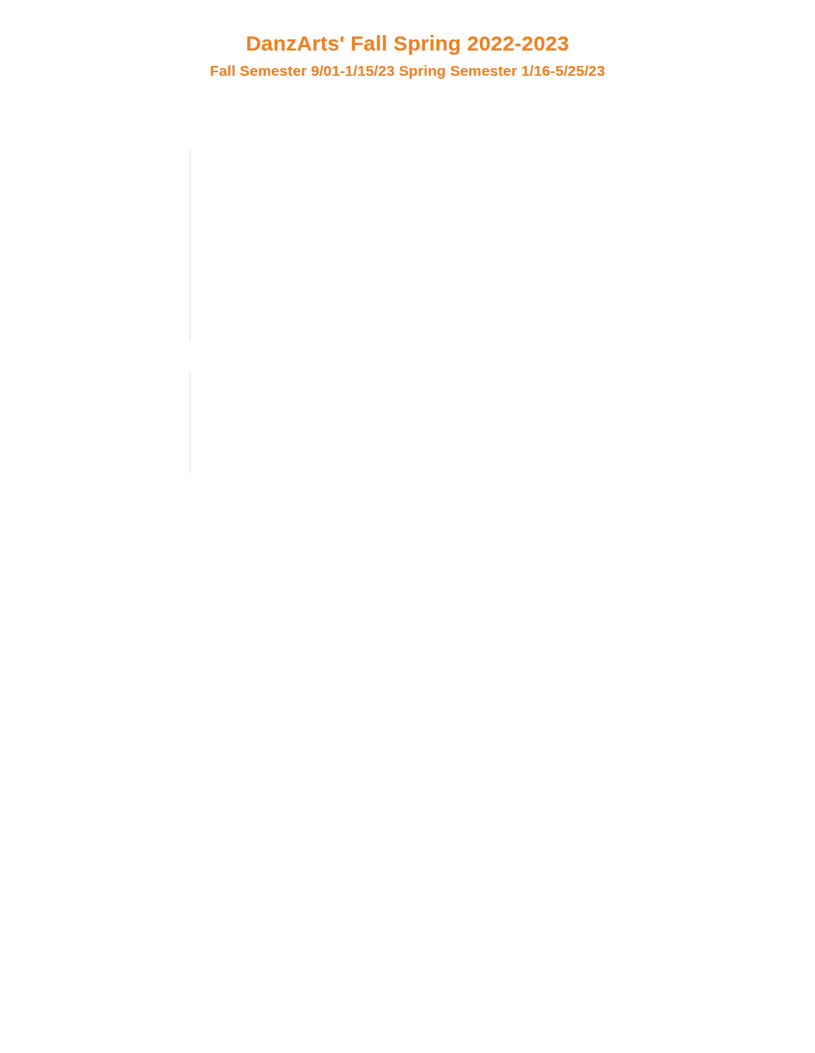DanzArts' Fall Spring 2022-2023
Fall Semester 9/01-1/15/23 Spring Semester 1/16-5/25/23